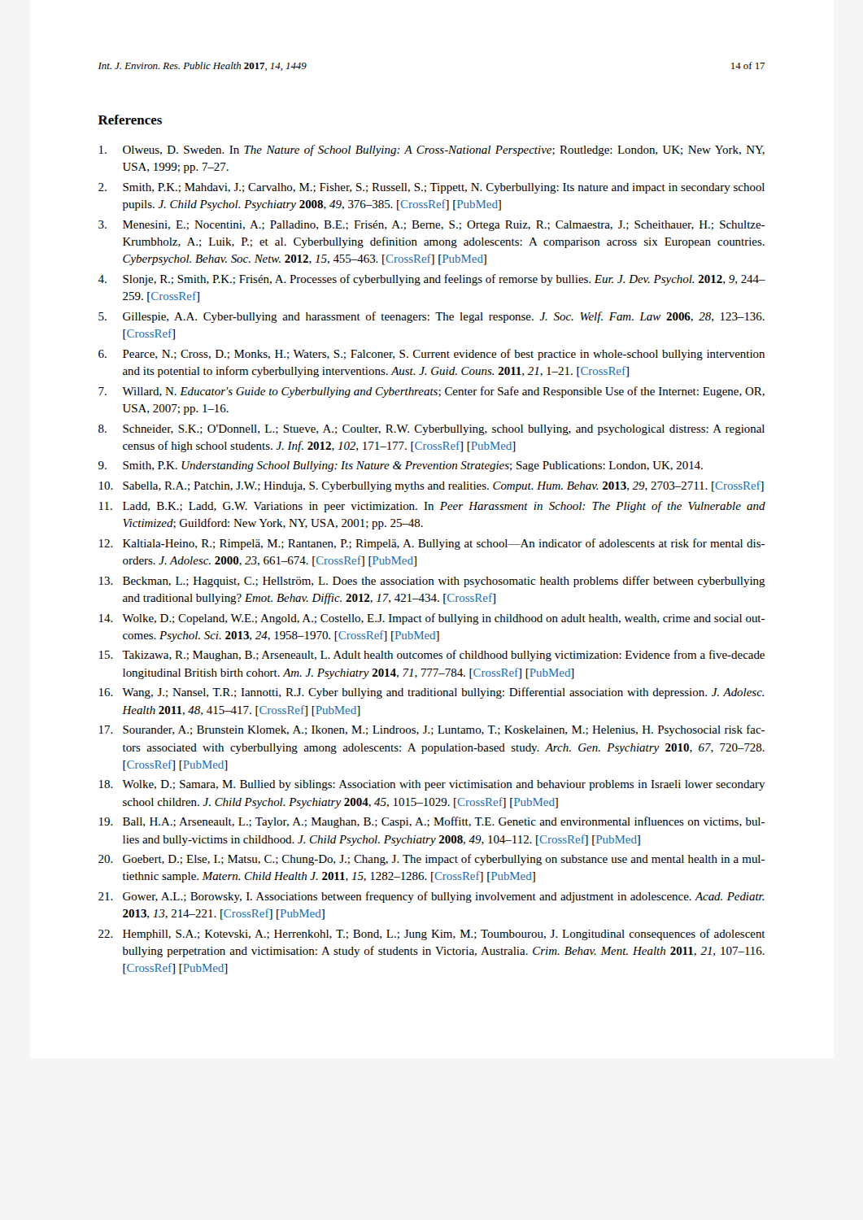Int. J. Environ. Res. Public Health 2017, 14, 1449 14 of 17
References
Olweus, D. Sweden. In The Nature of School Bullying: A Cross-National Perspective; Routledge: London, UK; New York, NY, USA, 1999; pp. 7–27.
Smith, P.K.; Mahdavi, J.; Carvalho, M.; Fisher, S.; Russell, S.; Tippett, N. Cyberbullying: Its nature and impact in secondary school pupils. J. Child Psychol. Psychiatry 2008, 49, 376–385. [CrossRef] [PubMed]
Menesini, E.; Nocentini, A.; Palladino, B.E.; Frisén, A.; Berne, S.; Ortega Ruiz, R.; Calmaestra, J.; Scheithauer, H.; Schultze-Krumbholz, A.; Luik, P.; et al. Cyberbullying definition among adolescents: A comparison across six European countries. Cyberpsychol. Behav. Soc. Netw. 2012, 15, 455–463. [CrossRef] [PubMed]
Slonje, R.; Smith, P.K.; Frisén, A. Processes of cyberbullying and feelings of remorse by bullies. Eur. J. Dev. Psychol. 2012, 9, 244–259. [CrossRef]
Gillespie, A.A. Cyber-bullying and harassment of teenagers: The legal response. J. Soc. Welf. Fam. Law 2006, 28, 123–136. [CrossRef]
Pearce, N.; Cross, D.; Monks, H.; Waters, S.; Falconer, S. Current evidence of best practice in whole-school bullying intervention and its potential to inform cyberbullying interventions. Aust. J. Guid. Couns. 2011, 21, 1–21. [CrossRef]
Willard, N. Educator's Guide to Cyberbullying and Cyberthreats; Center for Safe and Responsible Use of the Internet: Eugene, OR, USA, 2007; pp. 1–16.
Schneider, S.K.; O'Donnell, L.; Stueve, A.; Coulter, R.W. Cyberbullying, school bullying, and psychological distress: A regional census of high school students. J. Inf. 2012, 102, 171–177. [CrossRef] [PubMed]
Smith, P.K. Understanding School Bullying: Its Nature & Prevention Strategies; Sage Publications: London, UK, 2014.
Sabella, R.A.; Patchin, J.W.; Hinduja, S. Cyberbullying myths and realities. Comput. Hum. Behav. 2013, 29, 2703–2711. [CrossRef]
Ladd, B.K.; Ladd, G.W. Variations in peer victimization. In Peer Harassment in School: The Plight of the Vulnerable and Victimized; Guildford: New York, NY, USA, 2001; pp. 25–48.
Kaltiala-Heino, R.; Rimpelä, M.; Rantanen, P.; Rimpelä, A. Bullying at school—An indicator of adolescents at risk for mental disorders. J. Adolesc. 2000, 23, 661–674. [CrossRef] [PubMed]
Beckman, L.; Hagquist, C.; Hellström, L. Does the association with psychosomatic health problems differ between cyberbullying and traditional bullying? Emot. Behav. Diffic. 2012, 17, 421–434. [CrossRef]
Wolke, D.; Copeland, W.E.; Angold, A.; Costello, E.J. Impact of bullying in childhood on adult health, wealth, crime and social outcomes. Psychol. Sci. 2013, 24, 1958–1970. [CrossRef] [PubMed]
Takizawa, R.; Maughan, B.; Arseneault, L. Adult health outcomes of childhood bullying victimization: Evidence from a five-decade longitudinal British birth cohort. Am. J. Psychiatry 2014, 71, 777–784. [CrossRef] [PubMed]
Wang, J.; Nansel, T.R.; Iannotti, R.J. Cyber bullying and traditional bullying: Differential association with depression. J. Adolesc. Health 2011, 48, 415–417. [CrossRef] [PubMed]
Sourander, A.; Brunstein Klomek, A.; Ikonen, M.; Lindroos, J.; Luntamo, T.; Koskelainen, M.; Helenius, H. Psychosocial risk factors associated with cyberbullying among adolescents: A population-based study. Arch. Gen. Psychiatry 2010, 67, 720–728. [CrossRef] [PubMed]
Wolke, D.; Samara, M. Bullied by siblings: Association with peer victimisation and behaviour problems in Israeli lower secondary school children. J. Child Psychol. Psychiatry 2004, 45, 1015–1029. [CrossRef] [PubMed]
Ball, H.A.; Arseneault, L.; Taylor, A.; Maughan, B.; Caspi, A.; Moffitt, T.E. Genetic and environmental influences on victims, bullies and bully-victims in childhood. J. Child Psychol. Psychiatry 2008, 49, 104–112. [CrossRef] [PubMed]
Goebert, D.; Else, I.; Matsu, C.; Chung-Do, J.; Chang, J. The impact of cyberbullying on substance use and mental health in a multiethnic sample. Matern. Child Health J. 2011, 15, 1282–1286. [CrossRef] [PubMed]
Gower, A.L.; Borowsky, I. Associations between frequency of bullying involvement and adjustment in adolescence. Acad. Pediatr. 2013, 13, 214–221. [CrossRef] [PubMed]
Hemphill, S.A.; Kotevski, A.; Herrenkohl, T.; Bond, L.; Jung Kim, M.; Toumbourou, J. Longitudinal consequences of adolescent bullying perpetration and victimisation: A study of students in Victoria, Australia. Crim. Behav. Ment. Health 2011, 21, 107–116. [CrossRef] [PubMed]